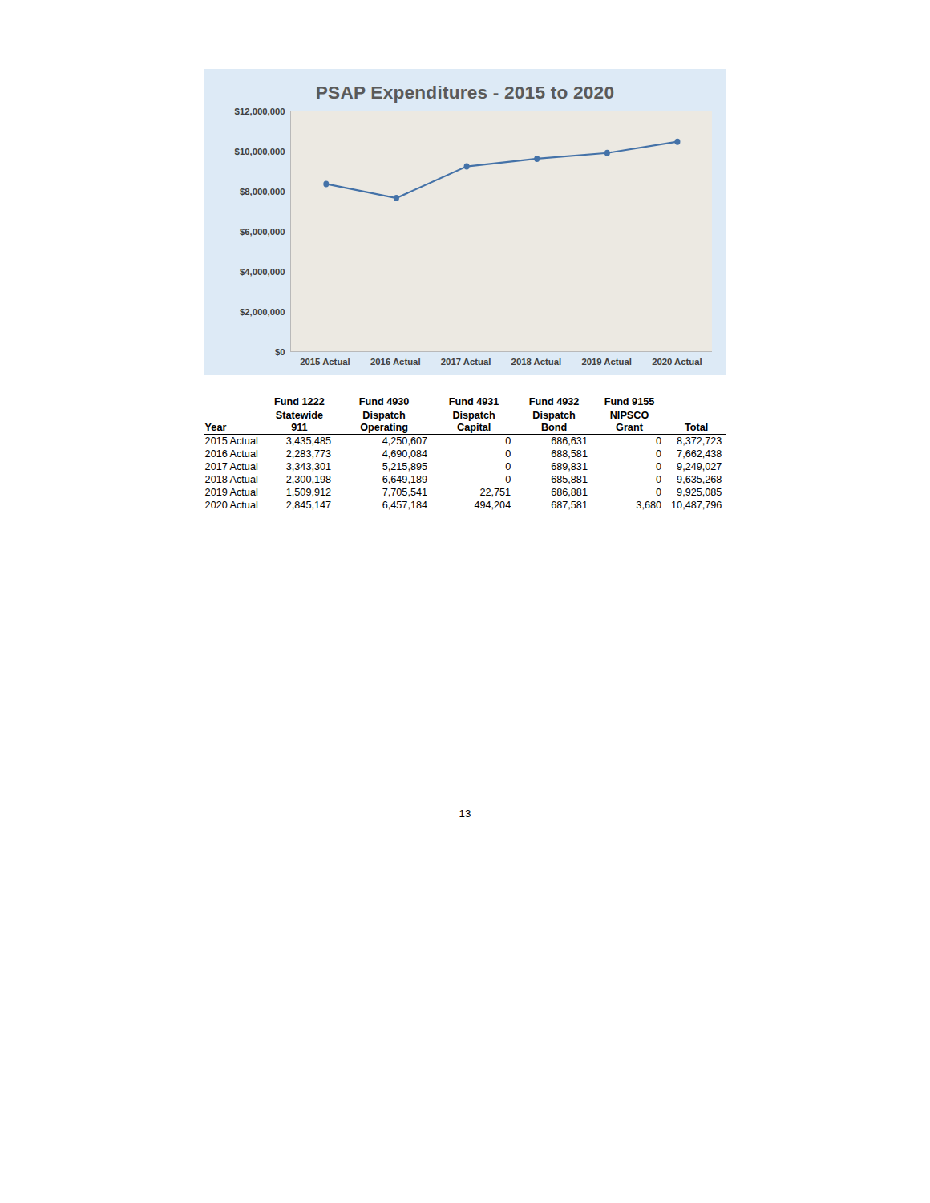PSAP Expenditures - 2015 to 2020
$12,000,000 $10,000,000 $8,000,000 $6,000,000 $4,000,000 $2,000,000 $0
2015 Actual
2016 Actual
2017 Actual
2018 Actual
2019 Actual
2020 Actual
| | Fund 1222 | Fund 4930 | Fund 4931 | Fund 4932 | Fund 9155 | |
| --- | --- | --- | --- | --- | --- | --- |
| Year | Statewide 911 | Dispatch Operating | Dispatch Capital | Dispatch Bond | NIPSCO Grant | Total |
| 2015 Actual | 3,435,485 | 4,250,607 | 0 | 686,631 | 0 | 8,372,723 |
| 2016 Actual | 2,283,773 | 4,690,084 | 0 | 688,581 | 0 | 7,662,438 |
| 2017 Actual | 3,343,301 | 5,215,895 | 0 | 689,831 | 0 | 9,249,027 |
| 2018 Actual | 2,300,198 | 6,649,189 | 0 | 685,881 | 0 | 9,635,268 |
| 2019 Actual | 1,509,912 | 7,705,541 | 22,751 | 686,881 | 0 | 9,925,085 |
| 2020 Actual | 2,845,147 | 6,457,184 | 494,204 | 687,581 | 3,680 | 10,487,796 |
13